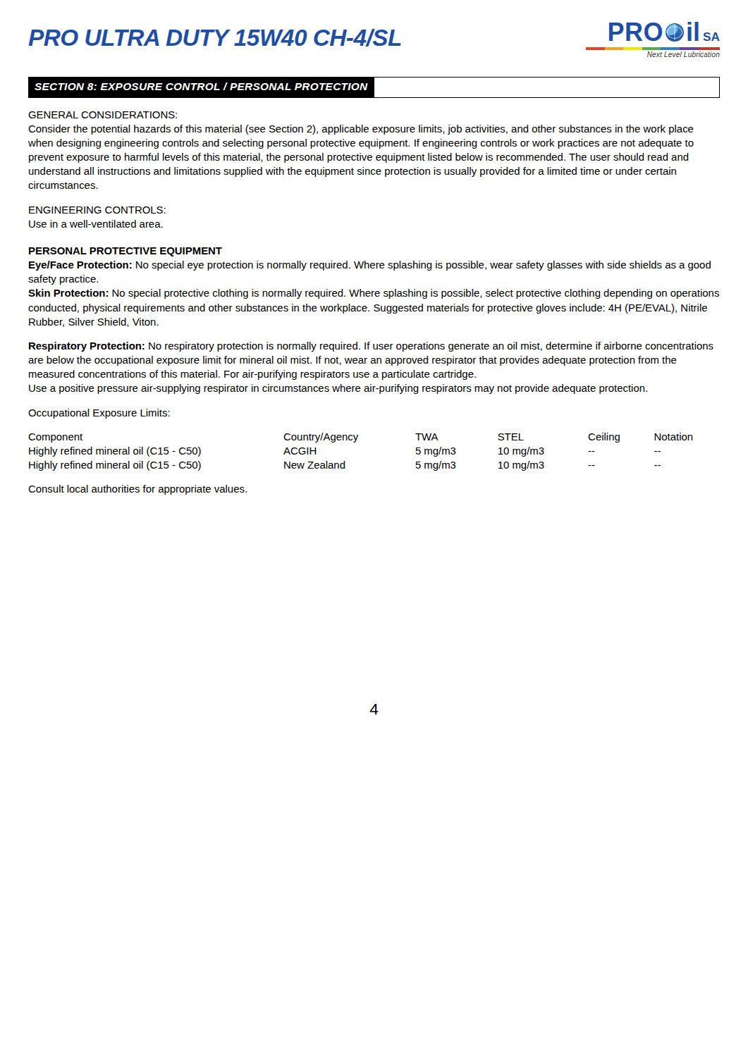PRO ULTRA DUTY 15W40 CH-4/SL
PRO il SA
Next Level Lubrication
SECTION 8: EXPOSURE CONTROL / PERSONAL PROTECTION
GENERAL CONSIDERATIONS:
Consider the potential hazards of this material (see Section 2), applicable exposure limits, job activities, and other substances in the work place when designing engineering controls and selecting personal protective equipment. If engineering controls or work practices are not adequate to prevent exposure to harmful levels of this material, the personal protective equipment listed below is recommended. The user should read and understand all instructions and limitations supplied with the equipment since protection is usually provided for a limited time or under certain circumstances.
ENGINEERING CONTROLS:
Use in a well-ventilated area.
PERSONAL PROTECTIVE EQUIPMENT
Eye/Face Protection: No special eye protection is normally required. Where splashing is possible, wear safety glasses with side shields as a good safety practice.
Skin Protection: No special protective clothing is normally required. Where splashing is possible, select protective clothing depending on operations conducted, physical requirements and other substances in the workplace. Suggested materials for protective gloves include: 4H (PE/EVAL), Nitrile Rubber, Silver Shield, Viton.
Respiratory Protection: No respiratory protection is normally required. If user operations generate an oil mist, determine if airborne concentrations are below the occupational exposure limit for mineral oil mist. If not, wear an approved respirator that provides adequate protection from the measured concentrations of this material. For air-purifying respirators use a particulate cartridge.
Use a positive pressure air-supplying respirator in circumstances where air-purifying respirators may not provide adequate protection.
Occupational Exposure Limits:
| Component | Country/Agency | TWA | STEL | Ceiling | Notation |
| --- | --- | --- | --- | --- | --- |
| Highly refined mineral oil (C15 - C50) | ACGIH | 5 mg/m3 | 10 mg/m3 | -- | -- |
| Highly refined mineral oil (C15 - C50) | New Zealand | 5 mg/m3 | 10 mg/m3 | -- | -- |
Consult local authorities for appropriate values.
4